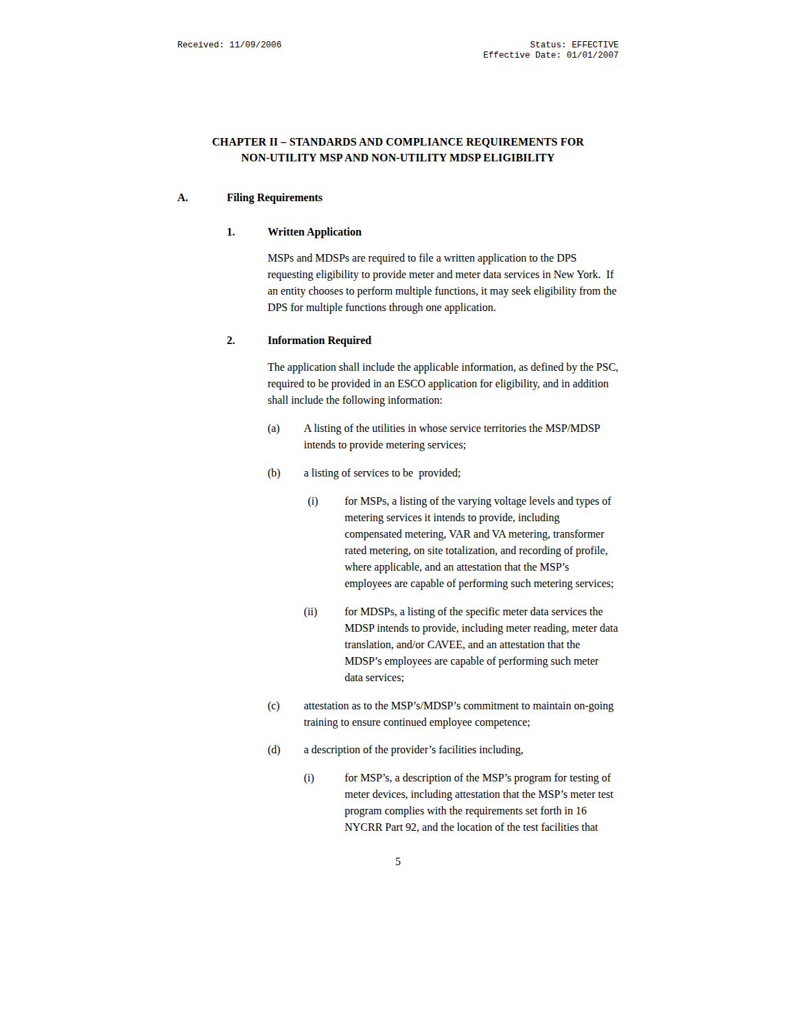Received: 11/09/2006 Status: EFFECTIVE
Effective Date: 01/01/2007
Chapter II – Standards and Compliance Requirements for
Non-Utility MSP and Non-Utility MDSP Eligibility
A.
Filing Requirements
1.
Written Application
MSPs and MDSPs are required to file a written application to the DPS requesting eligibility to provide meter and meter data services in New York. If an entity chooses to perform multiple functions, it may seek eligibility from the DPS for multiple functions through one application.
2.
Information Required
The application shall include the applicable information, as defined by the PSC, required to be provided in an ESCO application for eligibility, and in addition shall include the following information:
(a)
A listing of the utilities in whose service territories the MSP/MDSP intends to provide metering services;
(b)
a listing of services to be provided;
(i)
for MSPs, a listing of the varying voltage levels and types of metering services it intends to provide, including compensated metering, VAR and VA metering, transformer rated metering, on site totalization, and recording of profile, where applicable, and an attestation that the MSP’s employees are capable of performing such metering services;
(ii)
for MDSPs, a listing of the specific meter data services the MDSP intends to provide, including meter reading, meter data translation, and/or CAVEE, and an attestation that the MDSP’s employees are capable of performing such meter data services;
(c)
attestation as to the MSP’s/MDSP’s commitment to maintain on-going training to ensure continued employee competence;
(d)
a description of the provider’s facilities including,
(i)
for MSP’s, a description of the MSP’s program for testing of meter devices, including attestation that the MSP’s meter test program complies with the requirements set forth in 16 NYCRR Part 92, and the location of the test facilities that
5